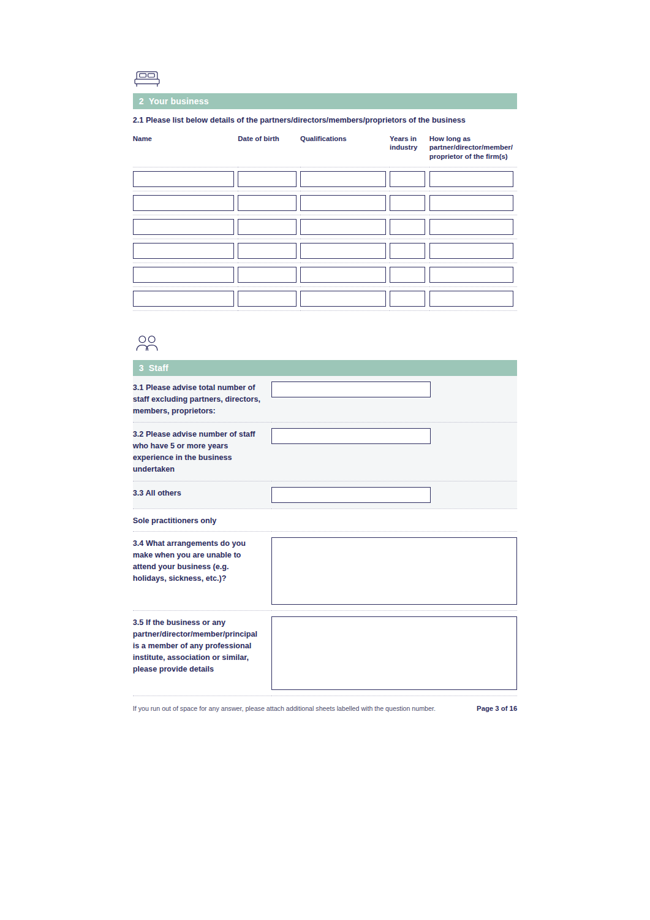2 Your business
2.1 Please list below details of the partners/directors/members/proprietors of the business
| Name | Date of birth | Qualifications | Years in industry | How long as partner/director/member/ proprietor of the firm(s) |
| --- | --- | --- | --- | --- |
3 Staff
| 3.1 Please advise total number of staff excluding partners, directors, members, proprietors: | |
| 3.2 Please advise number of staff who have 5 or more years experience in the business undertaken | |
| 3.3 All others | |
| Sole practitioners only | |
| 3.4 What arrangements do you make when you are unable to attend your business (e.g. holidays, sickness, etc.)? | |
| 3.5 If the business or any partner/director/member/principal is a member of any professional institute, association or similar, please provide details | |
If you run out of space for any answer, please attach additional sheets labelled with the question number.
Page 3 of 16